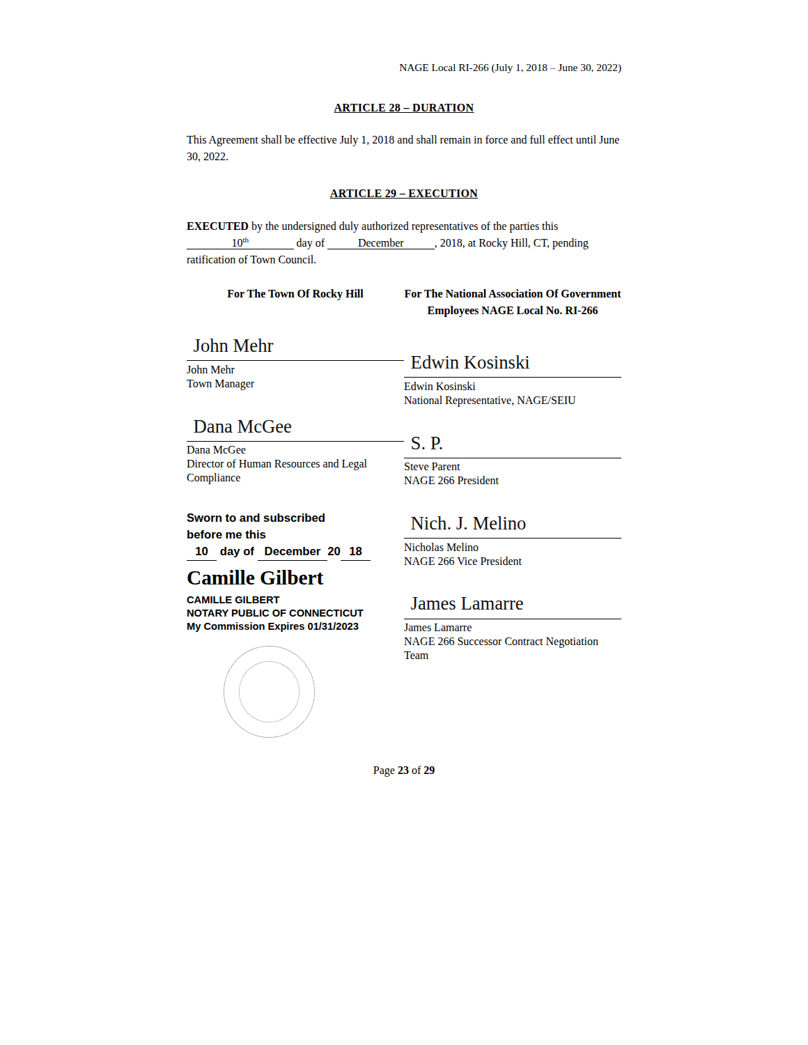NAGE Local RI-266 (July 1, 2018 – June 30, 2022)
ARTICLE 28 – DURATION
This Agreement shall be effective July 1, 2018 and shall remain in force and full effect until June 30, 2022.
ARTICLE 29 – EXECUTION
EXECUTED by the undersigned duly authorized representatives of the parties this 10th day of December, 2018, at Rocky Hill, CT, pending ratification of Town Council.
| For The Town Of Rocky Hill John Mehr John Mehr Town Manager Dana McGee Dana McGee Director of Human Resources and Legal Compliance Sworn to and subscribed before me this 10 day of December 20 18 Camille Gilbert CAMILLE GILBERT NOTARY PUBLIC OF CONNECTICUT My Commission Expires 01/31/2023 | For The National Association Of Government Employees NAGE Local No. RI-266 Edwin Kosinski Edwin Kosinski National Representative, NAGE/SEIU S. P. Steve Parent NAGE 266 President Nich. J. Melino Nicholas Melino NAGE 266 Vice President James Lamarre James Lamarre NAGE 266 Successor Contract Negotiation Team |
Page 23 of 29